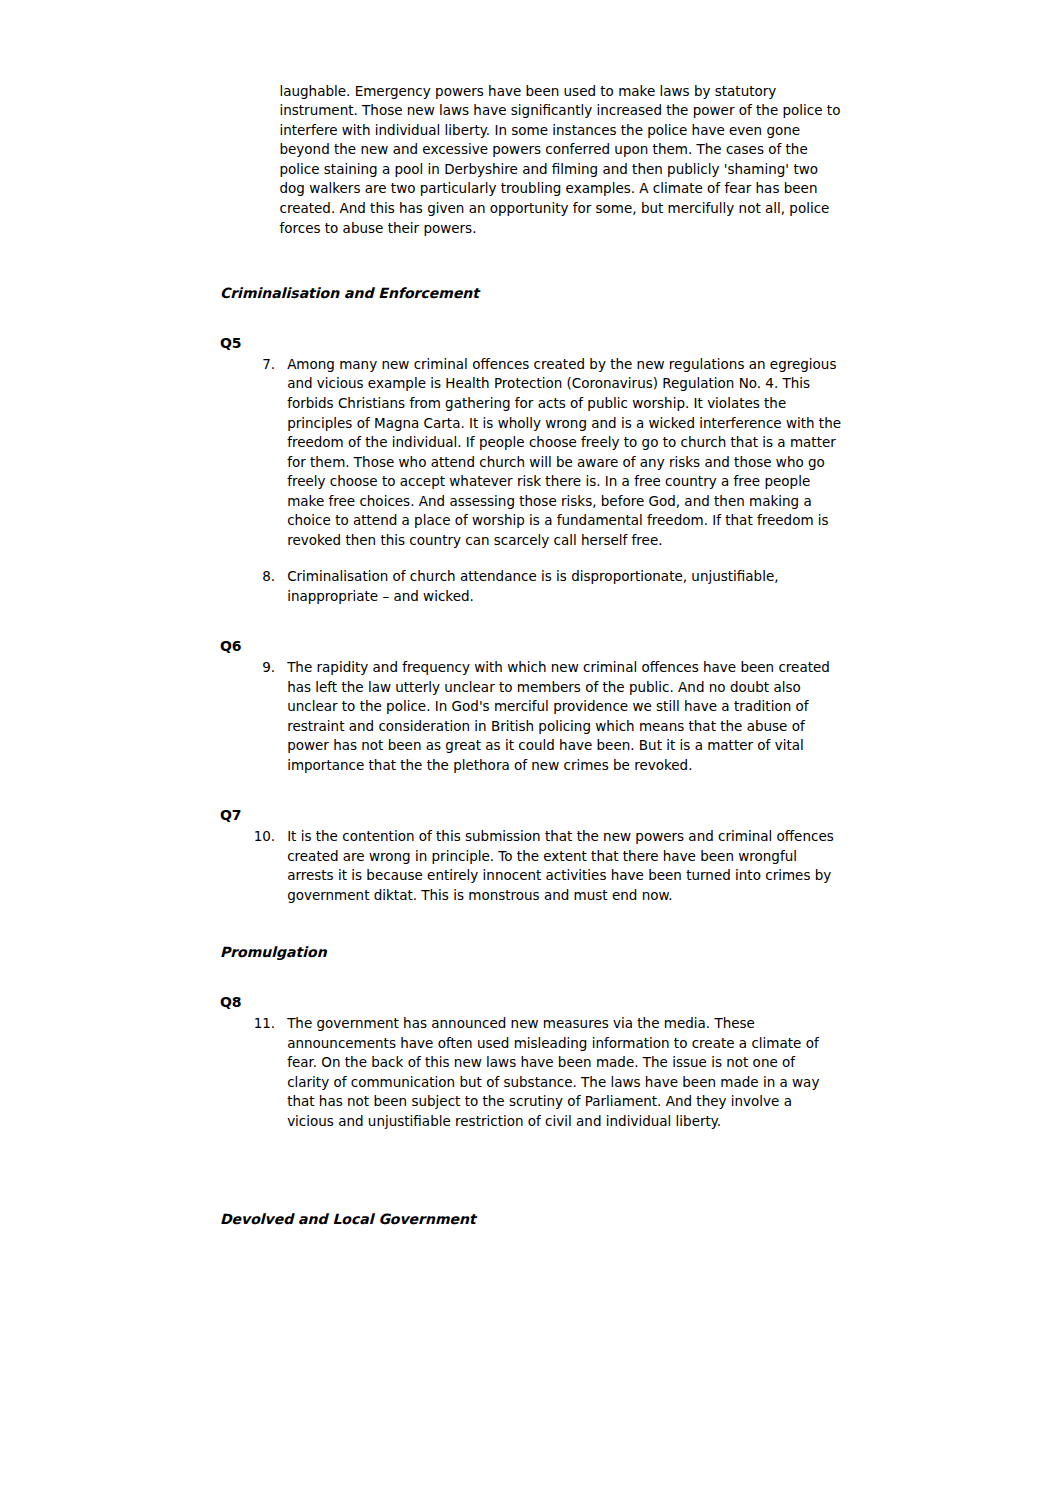laughable. Emergency powers have been used to make laws by statutory instrument. Those new laws have significantly increased the power of the police to interfere with individual liberty. In some instances the police have even gone beyond the new and excessive powers conferred upon them. The cases of the police staining a pool in Derbyshire and filming and then publicly 'shaming' two dog walkers are two particularly troubling examples. A climate of fear has been created. And this has given an opportunity for some, but mercifully not all, police forces to abuse their powers.
Criminalisation and Enforcement
Q5
Among many new criminal offences created by the new regulations an egregious and vicious example is Health Protection (Coronavirus) Regulation No. 4. This forbids Christians from gathering for acts of public worship. It violates the principles of Magna Carta. It is wholly wrong and is a wicked interference with the freedom of the individual. If people choose freely to go to church that is a matter for them. Those who attend church will be aware of any risks and those who go freely choose to accept whatever risk there is. In a free country a free people make free choices. And assessing those risks, before God, and then making a choice to attend a place of worship is a fundamental freedom. If that freedom is revoked then this country can scarcely call herself free.
Criminalisation of church attendance is is disproportionate, unjustifiable, inappropriate – and wicked.
Q6
The rapidity and frequency with which new criminal offences have been created has left the law utterly unclear to members of the public. And no doubt also unclear to the police. In God's merciful providence we still have a tradition of restraint and consideration in British policing which means that the abuse of power has not been as great as it could have been. But it is a matter of vital importance that the the plethora of new crimes be revoked.
Q7
It is the contention of this submission that the new powers and criminal offences created are wrong in principle. To the extent that there have been wrongful arrests it is because entirely innocent activities have been turned into crimes by government diktat. This is monstrous and must end now.
Promulgation
Q8
The government has announced new measures via the media. These announcements have often used misleading information to create a climate of fear. On the back of this new laws have been made. The issue is not one of clarity of communication but of substance. The laws have been made in a way that has not been subject to the scrutiny of Parliament. And they involve a vicious and unjustifiable restriction of civil and individual liberty.
Devolved and Local Government